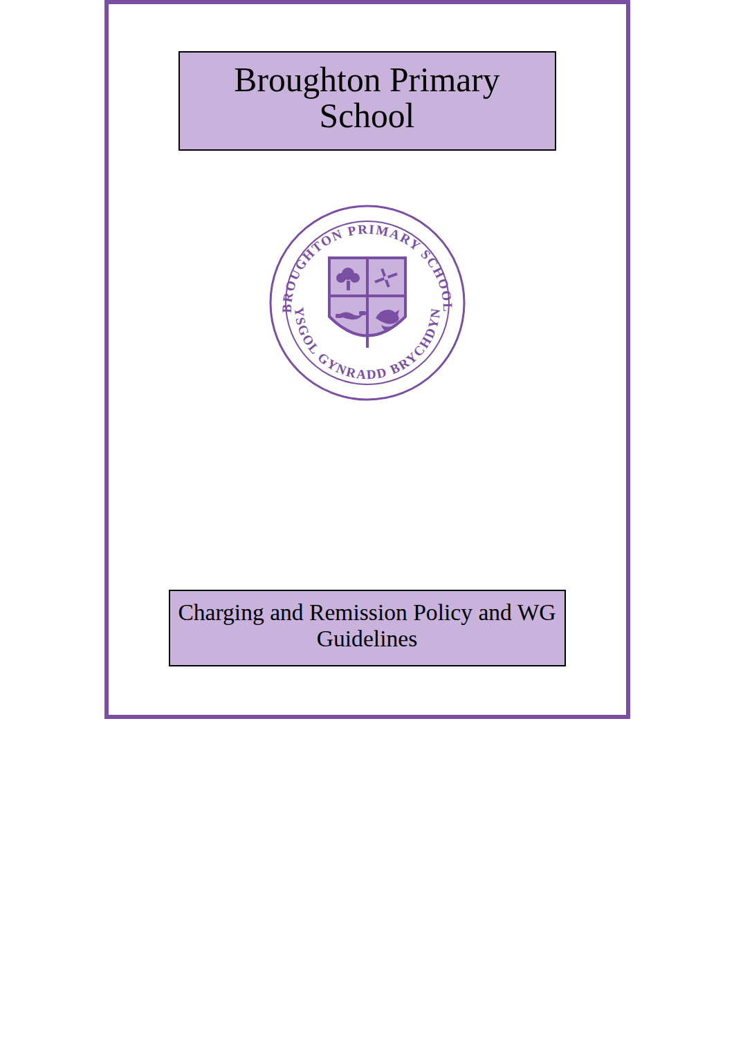Broughton Primary School
BROUGHTON PRIMARY SCHOOL YSGOL GYNRADD BRYCHDYN
Charging and Remission Policy and WG Guidelines